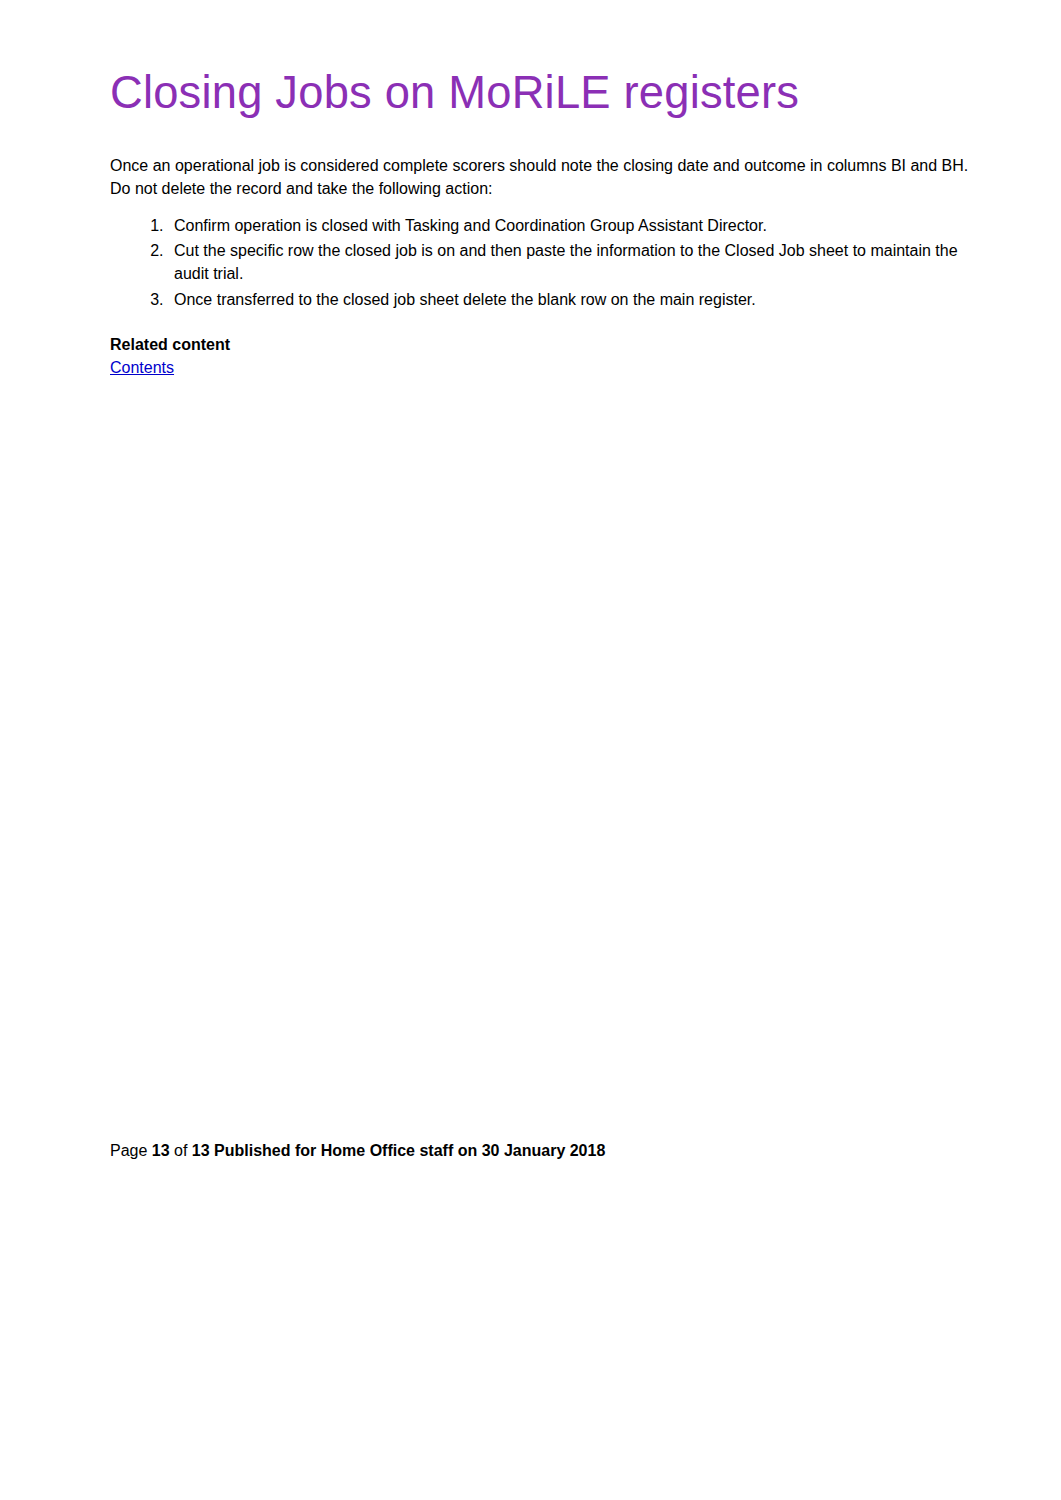Closing Jobs on MoRiLE registers
Once an operational job is considered complete scorers should note the closing date and outcome in columns BI and BH. Do not delete the record and take the following action:
Confirm operation is closed with Tasking and Coordination Group Assistant Director.
Cut the specific row the closed job is on and then paste the information to the Closed Job sheet to maintain the audit trial.
Once transferred to the closed job sheet delete the blank row on the main register.
Related content
Contents
Page 13 of 13 Published for Home Office staff on 30 January 2018